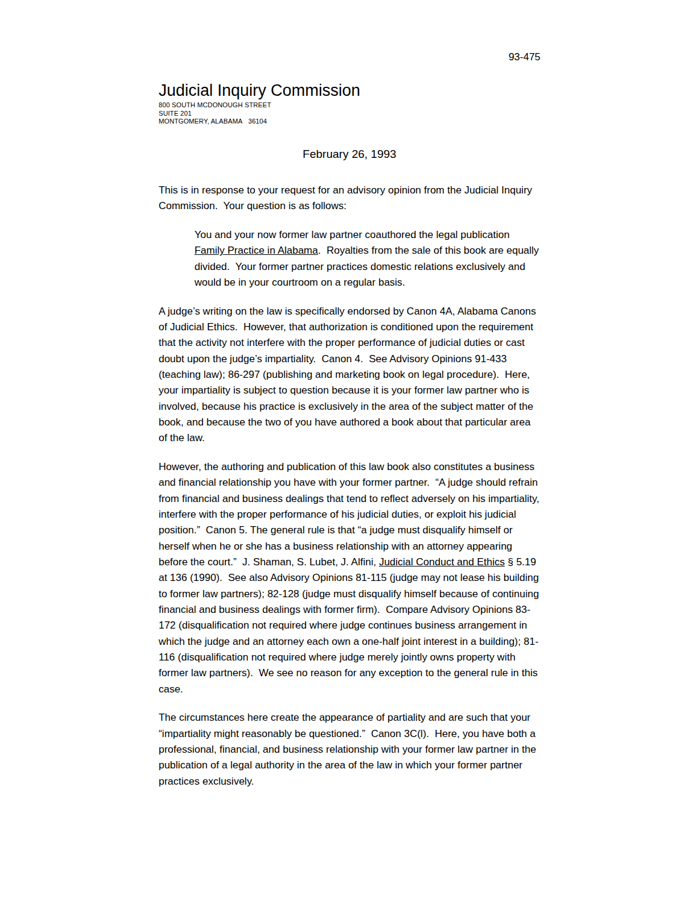93-475
Judicial Inquiry Commission
800 SOUTH MCDONOUGH STREET
SUITE 201
MONTGOMERY, ALABAMA 36104
February 26, 1993
This is in response to your request for an advisory opinion from the Judicial Inquiry Commission. Your question is as follows:
You and your now former law partner coauthored the legal publication Family Practice in Alabama. Royalties from the sale of this book are equally divided. Your former partner practices domestic relations exclusively and would be in your courtroom on a regular basis.
A judge’s writing on the law is specifically endorsed by Canon 4A, Alabama Canons of Judicial Ethics. However, that authorization is conditioned upon the requirement that the activity not interfere with the proper performance of judicial duties or cast doubt upon the judge’s impartiality. Canon 4. See Advisory Opinions 91-433 (teaching law); 86-297 (publishing and marketing book on legal procedure). Here, your impartiality is subject to question because it is your former law partner who is involved, because his practice is exclusively in the area of the subject matter of the book, and because the two of you have authored a book about that particular area of the law.
However, the authoring and publication of this law book also constitutes a business and financial relationship you have with your former partner. “A judge should refrain from financial and business dealings that tend to reflect adversely on his impartiality, interfere with the proper performance of his judicial duties, or exploit his judicial position.” Canon 5. The general rule is that “a judge must disqualify himself or herself when he or she has a business relationship with an attorney appearing before the court.” J. Shaman, S. Lubet, J. Alfini, Judicial Conduct and Ethics § 5.19 at 136 (1990). See also Advisory Opinions 81-115 (judge may not lease his building to former law partners); 82-128 (judge must disqualify himself because of continuing financial and business dealings with former firm). Compare Advisory Opinions 83-172 (disqualification not required where judge continues business arrangement in which the judge and an attorney each own a one-half joint interest in a building); 81-116 (disqualification not required where judge merely jointly owns property with former law partners). We see no reason for any exception to the general rule in this case.
The circumstances here create the appearance of partiality and are such that your “impartiality might reasonably be questioned.” Canon 3C(l). Here, you have both a professional, financial, and business relationship with your former law partner in the publication of a legal authority in the area of the law in which your former partner practices exclusively.